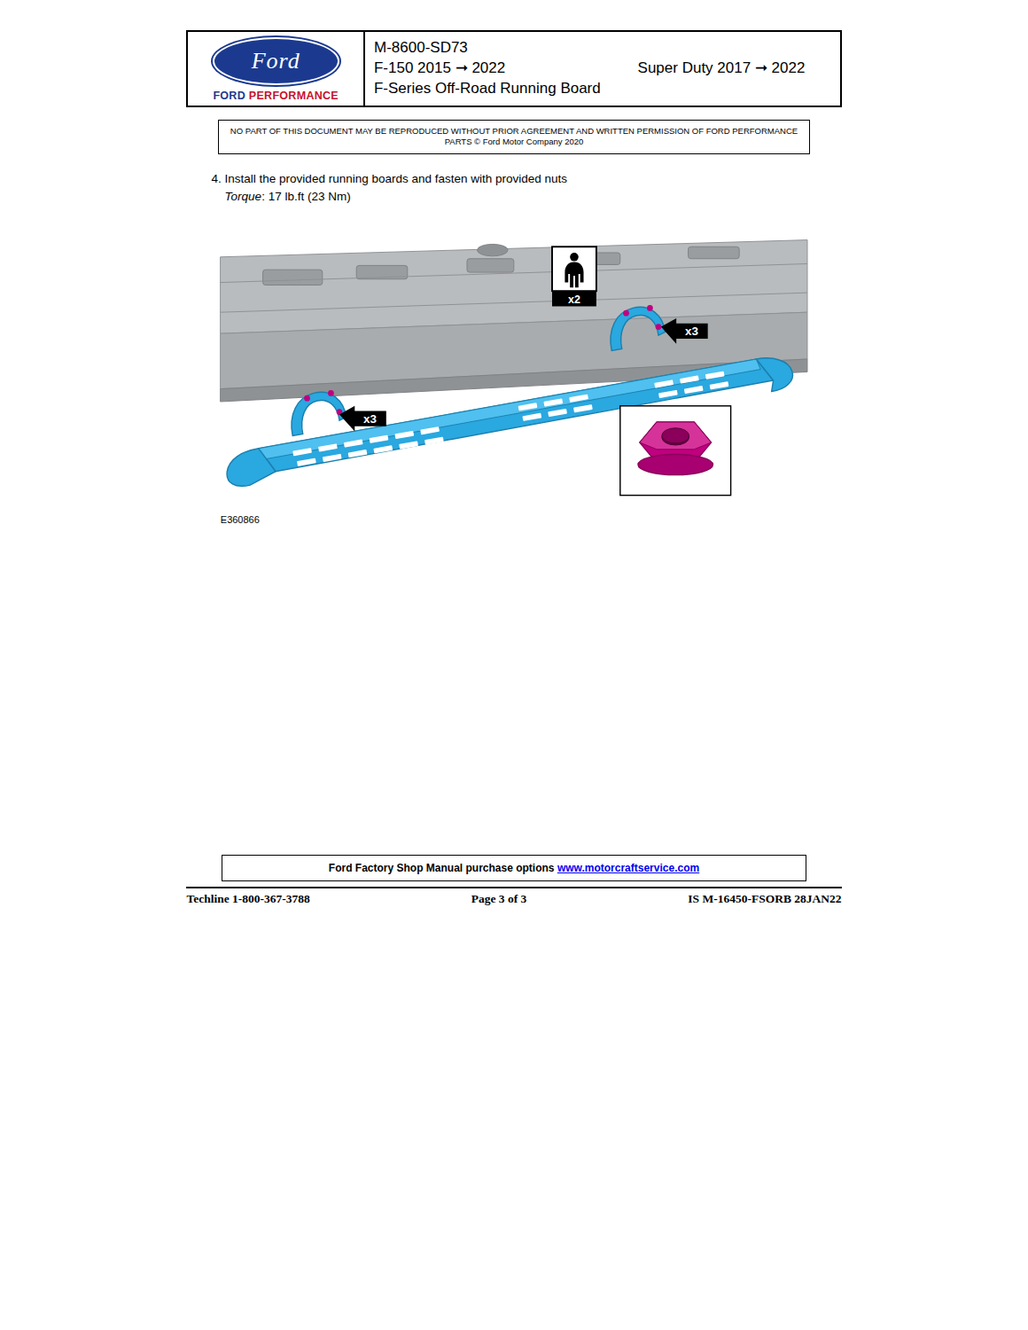Ford
FORD PERFORMANCE
M-8600-SD73
F-150 2015 ➞ 2022 Super Duty 2017 ➞ 2022
F-Series Off-Road Running Board
NO PART OF THIS DOCUMENT MAY BE REPRODUCED WITHOUT PRIOR AGREEMENT AND WRITTEN PERMISSION OF FORD PERFORMANCE PARTS © Ford Motor Company 2020
Install the provided running boards and fasten with provided nuts
Torque: 17 lb.ft (23 Nm)
x3 x3 x2
E360866
Ford Factory Shop Manual purchase options www.motorcraftservice.com
Techline 1-800-367-3788 Page 3 of 3 IS M-16450-FSORB 28JAN22